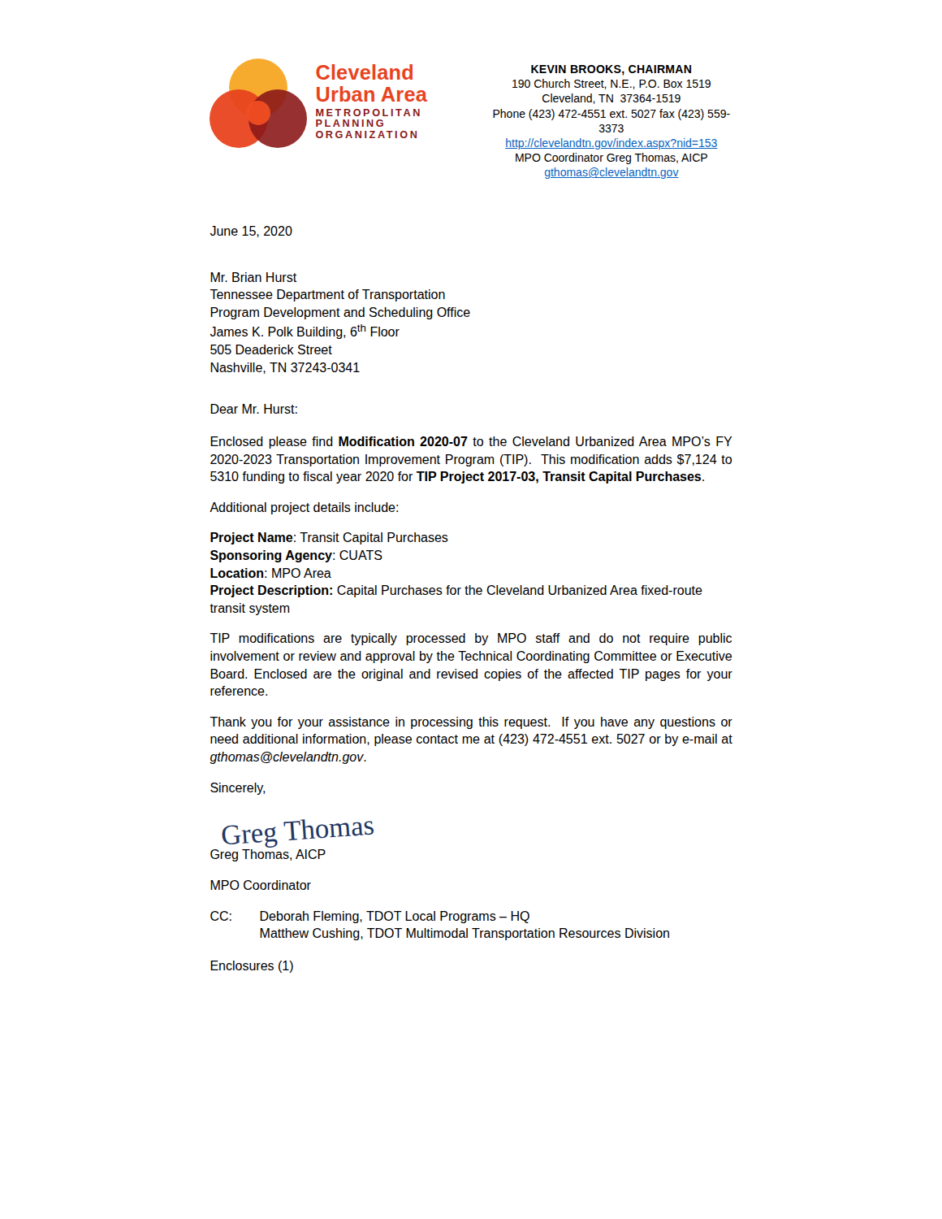Cleveland
Urban Area
METROPOLITAN
PLANNING
ORGANIZATION
KEVIN BROOKS, CHAIRMAN
190 Church Street, N.E., P.O. Box 1519
Cleveland, TN 37364-1519
Phone (423) 472-4551 ext. 5027 fax (423) 559-3373
http://clevelandtn.gov/index.aspx?nid=153
MPO Coordinator Greg Thomas, AICP
gthomas@clevelandtn.gov
June 15, 2020
Mr. Brian Hurst
Tennessee Department of Transportation
Program Development and Scheduling Office
James K. Polk Building, 6th Floor
505 Deaderick Street
Nashville, TN 37243-0341
Dear Mr. Hurst:
Enclosed please find Modification 2020-07 to the Cleveland Urbanized Area MPO’s FY 2020-2023 Transportation Improvement Program (TIP). This modification adds $7,124 to 5310 funding to fiscal year 2020 for TIP Project 2017-03, Transit Capital Purchases.
Additional project details include:
Project Name: Transit Capital Purchases
Sponsoring Agency: CUATS
Location: MPO Area
Project Description: Capital Purchases for the Cleveland Urbanized Area fixed-route transit system
TIP modifications are typically processed by MPO staff and do not require public involvement or review and approval by the Technical Coordinating Committee or Executive Board. Enclosed are the original and revised copies of the affected TIP pages for your reference.
Thank you for your assistance in processing this request. If you have any questions or need additional information, please contact me at (423) 472-4551 ext. 5027 or by e-mail at gthomas@clevelandtn.gov.
Sincerely,
Greg Thomas
Greg Thomas, AICP
MPO Coordinator
CC:
Deborah Fleming, TDOT Local Programs – HQ
Matthew Cushing, TDOT Multimodal Transportation Resources Division
Enclosures (1)